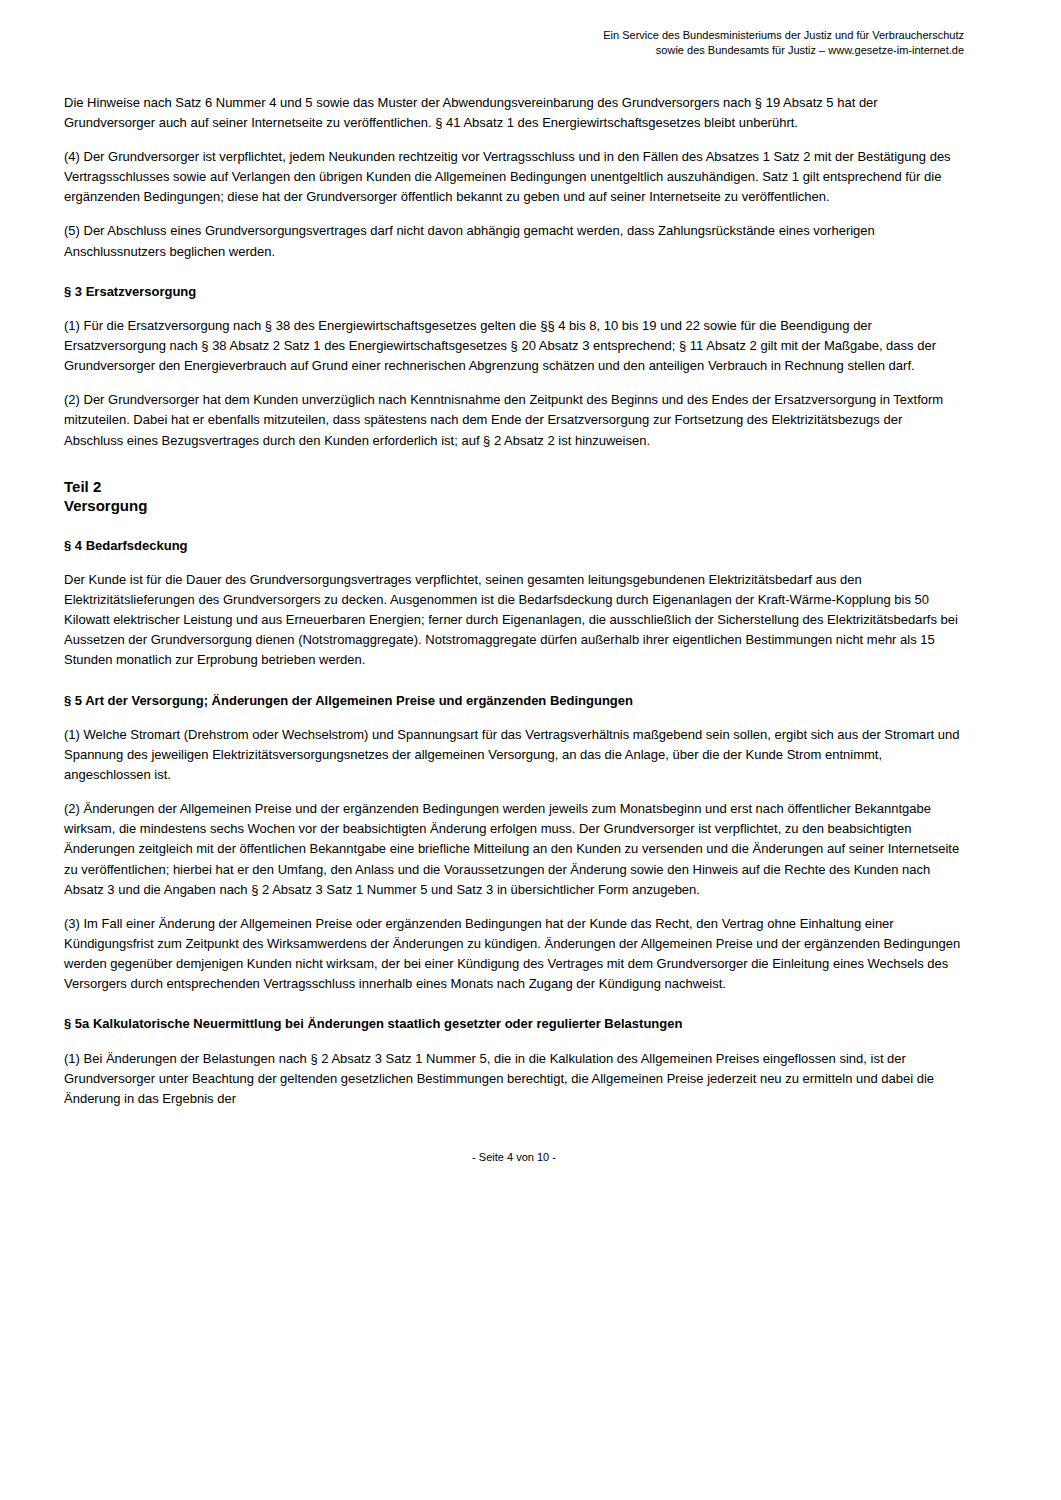Ein Service des Bundesministeriums der Justiz und für Verbraucherschutz
sowie des Bundesamts für Justiz – www.gesetze-im-internet.de
Die Hinweise nach Satz 6 Nummer 4 und 5 sowie das Muster der Abwendungsvereinbarung des Grundversorgers nach § 19 Absatz 5 hat der Grundversorger auch auf seiner Internetseite zu veröffentlichen. § 41 Absatz 1 des Energiewirtschaftsgesetzes bleibt unberührt.
(4) Der Grundversorger ist verpflichtet, jedem Neukunden rechtzeitig vor Vertragsschluss und in den Fällen des Absatzes 1 Satz 2 mit der Bestätigung des Vertragsschlusses sowie auf Verlangen den übrigen Kunden die Allgemeinen Bedingungen unentgeltlich auszuhändigen. Satz 1 gilt entsprechend für die ergänzenden Bedingungen; diese hat der Grundversorger öffentlich bekannt zu geben und auf seiner Internetseite zu veröffentlichen.
(5) Der Abschluss eines Grundversorgungsvertrages darf nicht davon abhängig gemacht werden, dass Zahlungsrückstände eines vorherigen Anschlussnutzers beglichen werden.
§ 3 Ersatzversorgung
(1) Für die Ersatzversorgung nach § 38 des Energiewirtschaftsgesetzes gelten die §§ 4 bis 8, 10 bis 19 und 22 sowie für die Beendigung der Ersatzversorgung nach § 38 Absatz 2 Satz 1 des Energiewirtschaftsgesetzes § 20 Absatz 3 entsprechend; § 11 Absatz 2 gilt mit der Maßgabe, dass der Grundversorger den Energieverbrauch auf Grund einer rechnerischen Abgrenzung schätzen und den anteiligen Verbrauch in Rechnung stellen darf.
(2) Der Grundversorger hat dem Kunden unverzüglich nach Kenntnisnahme den Zeitpunkt des Beginns und des Endes der Ersatzversorgung in Textform mitzuteilen. Dabei hat er ebenfalls mitzuteilen, dass spätestens nach dem Ende der Ersatzversorgung zur Fortsetzung des Elektrizitätsbezugs der Abschluss eines Bezugsvertrages durch den Kunden erforderlich ist; auf § 2 Absatz 2 ist hinzuweisen.
Teil 2
Versorgung
§ 4 Bedarfsdeckung
Der Kunde ist für die Dauer des Grundversorgungsvertrages verpflichtet, seinen gesamten leitungsgebundenen Elektrizitätsbedarf aus den Elektrizitätslieferungen des Grundversorgers zu decken. Ausgenommen ist die Bedarfsdeckung durch Eigenanlagen der Kraft-Wärme-Kopplung bis 50 Kilowatt elektrischer Leistung und aus Erneuerbaren Energien; ferner durch Eigenanlagen, die ausschließlich der Sicherstellung des Elektrizitätsbedarfs bei Aussetzen der Grundversorgung dienen (Notstromaggregate). Notstromaggregate dürfen außerhalb ihrer eigentlichen Bestimmungen nicht mehr als 15 Stunden monatlich zur Erprobung betrieben werden.
§ 5 Art der Versorgung; Änderungen der Allgemeinen Preise und ergänzenden Bedingungen
(1) Welche Stromart (Drehstrom oder Wechselstrom) und Spannungsart für das Vertragsverhältnis maßgebend sein sollen, ergibt sich aus der Stromart und Spannung des jeweiligen Elektrizitätsversorgungsnetzes der allgemeinen Versorgung, an das die Anlage, über die der Kunde Strom entnimmt, angeschlossen ist.
(2) Änderungen der Allgemeinen Preise und der ergänzenden Bedingungen werden jeweils zum Monatsbeginn und erst nach öffentlicher Bekanntgabe wirksam, die mindestens sechs Wochen vor der beabsichtigten Änderung erfolgen muss. Der Grundversorger ist verpflichtet, zu den beabsichtigten Änderungen zeitgleich mit der öffentlichen Bekanntgabe eine briefliche Mitteilung an den Kunden zu versenden und die Änderungen auf seiner Internetseite zu veröffentlichen; hierbei hat er den Umfang, den Anlass und die Voraussetzungen der Änderung sowie den Hinweis auf die Rechte des Kunden nach Absatz 3 und die Angaben nach § 2 Absatz 3 Satz 1 Nummer 5 und Satz 3 in übersichtlicher Form anzugeben.
(3) Im Fall einer Änderung der Allgemeinen Preise oder ergänzenden Bedingungen hat der Kunde das Recht, den Vertrag ohne Einhaltung einer Kündigungsfrist zum Zeitpunkt des Wirksamwerdens der Änderungen zu kündigen. Änderungen der Allgemeinen Preise und der ergänzenden Bedingungen werden gegenüber demjenigen Kunden nicht wirksam, der bei einer Kündigung des Vertrages mit dem Grundversorger die Einleitung eines Wechsels des Versorgers durch entsprechenden Vertragsschluss innerhalb eines Monats nach Zugang der Kündigung nachweist.
§ 5a Kalkulatorische Neuermittlung bei Änderungen staatlich gesetzter oder regulierter Belastungen
(1) Bei Änderungen der Belastungen nach § 2 Absatz 3 Satz 1 Nummer 5, die in die Kalkulation des Allgemeinen Preises eingeflossen sind, ist der Grundversorger unter Beachtung der geltenden gesetzlichen Bestimmungen berechtigt, die Allgemeinen Preise jederzeit neu zu ermitteln und dabei die Änderung in das Ergebnis der
- Seite 4 von 10 -